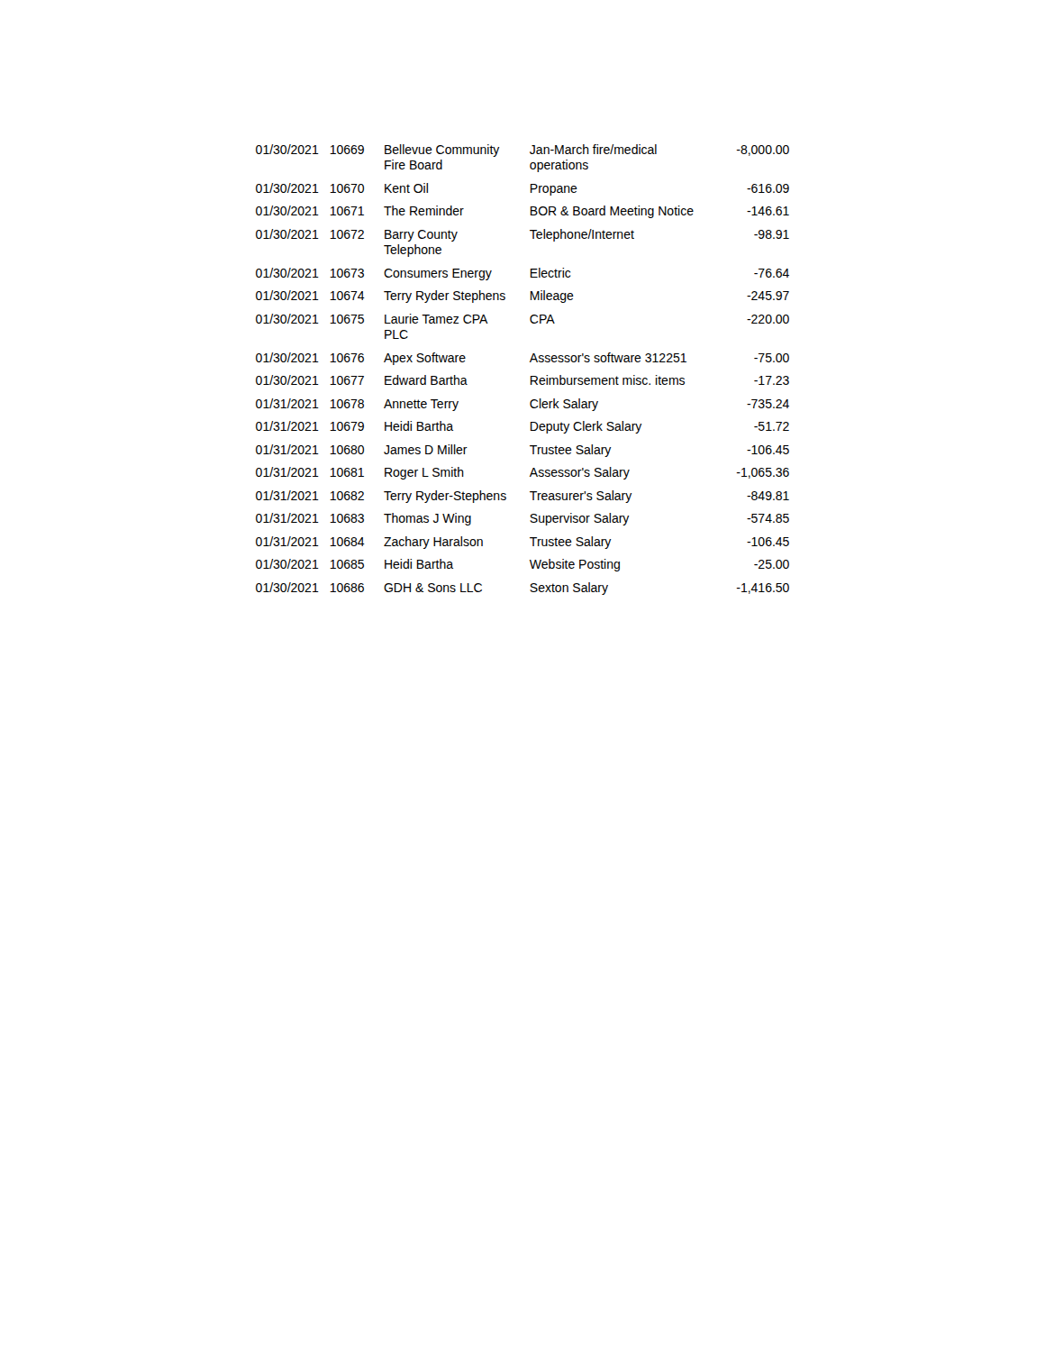| 01/30/2021 | 10669 | Bellevue Community Fire Board | Jan-March fire/medical operations | -8,000.00 |
| 01/30/2021 | 10670 | Kent Oil | Propane | -616.09 |
| 01/30/2021 | 10671 | The Reminder | BOR & Board Meeting Notice | -146.61 |
| 01/30/2021 | 10672 | Barry County Telephone | Telephone/Internet | -98.91 |
| 01/30/2021 | 10673 | Consumers Energy | Electric | -76.64 |
| 01/30/2021 | 10674 | Terry Ryder Stephens | Mileage | -245.97 |
| 01/30/2021 | 10675 | Laurie Tamez CPA PLC | CPA | -220.00 |
| 01/30/2021 | 10676 | Apex Software | Assessor's software 312251 | -75.00 |
| 01/30/2021 | 10677 | Edward Bartha | Reimbursement misc. items | -17.23 |
| 01/31/2021 | 10678 | Annette Terry | Clerk Salary | -735.24 |
| 01/31/2021 | 10679 | Heidi Bartha | Deputy Clerk Salary | -51.72 |
| 01/31/2021 | 10680 | James D Miller | Trustee Salary | -106.45 |
| 01/31/2021 | 10681 | Roger L Smith | Assessor's Salary | -1,065.36 |
| 01/31/2021 | 10682 | Terry Ryder-Stephens | Treasurer's Salary | -849.81 |
| 01/31/2021 | 10683 | Thomas J Wing | Supervisor Salary | -574.85 |
| 01/31/2021 | 10684 | Zachary Haralson | Trustee Salary | -106.45 |
| 01/30/2021 | 10685 | Heidi Bartha | Website Posting | -25.00 |
| 01/30/2021 | 10686 | GDH & Sons LLC | Sexton Salary | -1,416.50 |